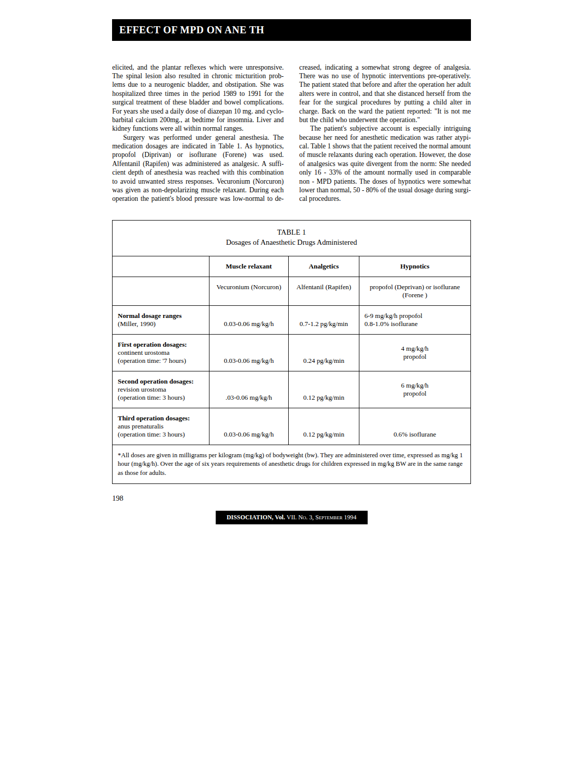EFFECT OF MPD ON ANE TH
elicited, and the plantar reflexes which were unresponsive. The spinal lesion also resulted in chronic micturition problems due to a neurogenic bladder, and obstipation. She was hospitalized three times in the period 1989 to 1991 for the surgical treatment of these bladder and bowel complications. For years she used a daily dose of diazepan 10 mg. and cyclobarbital calcium 200mg., at bedtime for insomnia. Liver and kidney functions were all within normal ranges.
Surgery was performed under general anesthesia. The medication dosages are indicated in Table 1. As hypnotics, propofol (Diprivan) or isoflurane (Forene) was used. Alfentanil (Rapifen) was administered as analgesic. A sufficient depth of anesthesia was reached with this combination to avoid unwanted stress responses. Vecuronium (Norcuron) was given as non-depolarizing muscle relaxant. During each operation the patient's blood pressure was low-normal to decreased, indicating a somewhat strong degree of analgesia. There was no use of hypnotic interventions pre-operatively. The patient stated that before and after the operation her adult alters were in control, and that she distanced herself from the fear for the surgical procedures by putting a child alter in charge. Back on the ward the patient reported: "It is not me but the child who underwent the operation."
The patient's subjective account is especially intriguing because her need for anesthetic medication was rather atypical. Table 1 shows that the patient received the normal amount of muscle relaxants during each operation. However, the dose of analgesics was quite divergent from the norm: She needed only 16 - 33% of the amount normally used in comparable non - MPD patients. The doses of hypnotics were somewhat lower than normal, 50 - 80% of the usual dosage during surgical procedures.
TABLE 1 Dosages of Anaesthetic Drugs Administered
| | Muscle relaxant | Analgetics | Hypnotics |
| --- | --- | --- | --- |
| | Vecuronium (Norcuron) | Alfentanil (Rapifen) | propofol (Deprivan) or isoflurane (Forene ) |
| Normal dosage ranges (Miller, 1990) | 0.03-0.06 mg/kg/h | 0.7-1.2 pg/kg/min | 6-9 mg/kg/h propofol 0.8-1.0% isoflurane |
| First operation dosages: continent urostoma (operation time: '7 hours) | 0.03-0.06 mg/kg/h | 0.24 pg/kg/min | 4 mg/kg/h propofol |
| Second operation dosages: revision urostoma (operation time: 3 hours) | .03-0.06 mg/kg/h | 0.12 pg/kg/min | 6 mg/kg/h propofol |
| Third operation dosages: anus prenaturalis (operation time: 3 hours) | 0.03-0.06 mg/kg/h | 0.12 pg/kg/min | 0.6% isoflurane |
| *All doses are given in milligrams per kilogram (mg/kg) of bodyweight (bw). They are administered over time, expressed as mg/kg 1 hour (mg/kg/h). Over the age of six years requirements of anesthetic drugs for children expressed in mg/kg BW are in the same range as those for adults. |
198
DISSOCIATION, Vol. VII. No. 3, September 1994